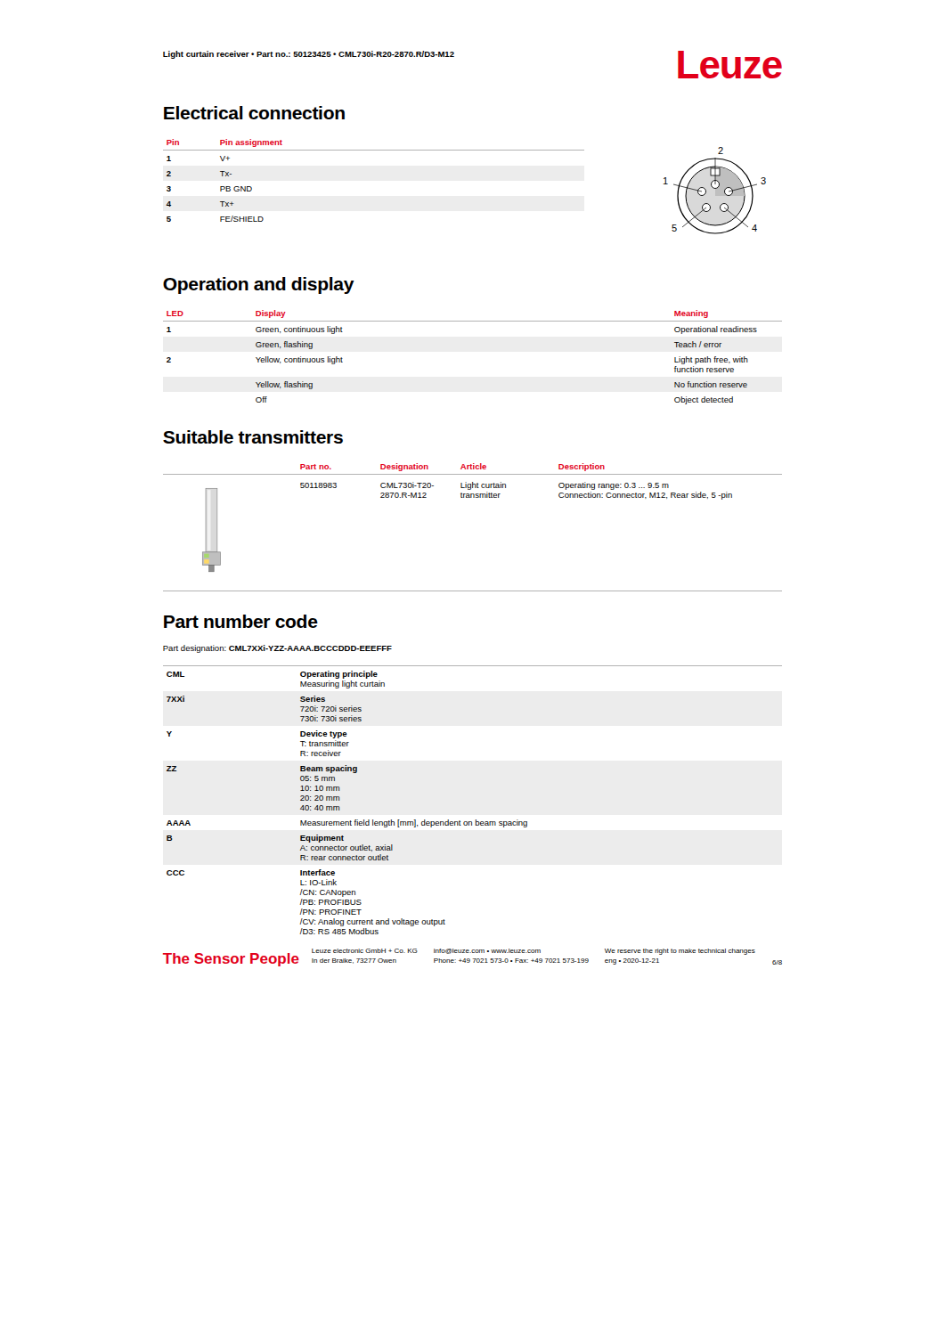Light curtain receiver • Part no.: 50123425 • CML730i-R20-2870.R/D3-M12
Leuze
Electrical connection
| Pin | Pin assignment |
| --- | --- |
| 1 | V+ |
| 2 | Tx- |
| 3 | PB GND |
| 4 | Tx+ |
| 5 | FE/SHIELD |
2 3 4 5 1
Operation and display
| LED | Display | Meaning |
| --- | --- | --- |
| 1 | Green, continuous light | Operational readiness |
| | Green, flashing | Teach / error |
| 2 | Yellow, continuous light | Light path free, with function reserve |
| | Yellow, flashing | No function reserve |
| | Off | Object detected |
Suitable transmitters
| | Part no. | Designation | Article | Description |
| --- | --- | --- | --- | --- |
| | 50118983 | CML730i-T20- 2870.R-M12 | Light curtain transmitter | Operating range: 0.3 ... 9.5 m Connection: Connector, M12, Rear side, 5 -pin |
Part number code
Part designation: CML7XXi-YZZ-AAAA.BCCCDDD-EEEFFF
| CML | Operating principle Measuring light curtain |
| 7XXi | Series 720i: 720i series 730i: 730i series |
| Y | Device type T: transmitter R: receiver |
| ZZ | Beam spacing 05: 5 mm 10: 10 mm 20: 20 mm 40: 40 mm |
| AAAA | Measurement field length [mm], dependent on beam spacing |
| B | Equipment A: connector outlet, axial R: rear connector outlet |
| CCC | Interface L: IO-Link /CN: CANopen /PB: PROFIBUS /PN: PROFINET /CV: Analog current and voltage output /D3: RS 485 Modbus |
The Sensor People
Leuze electronic GmbH + Co. KG
In der Braike, 73277 Owen
info@leuze.com • www.leuze.com
Phone: +49 7021 573-0 • Fax: +49 7021 573-199
We reserve the right to make technical changes
eng • 2020-12-21
6/8